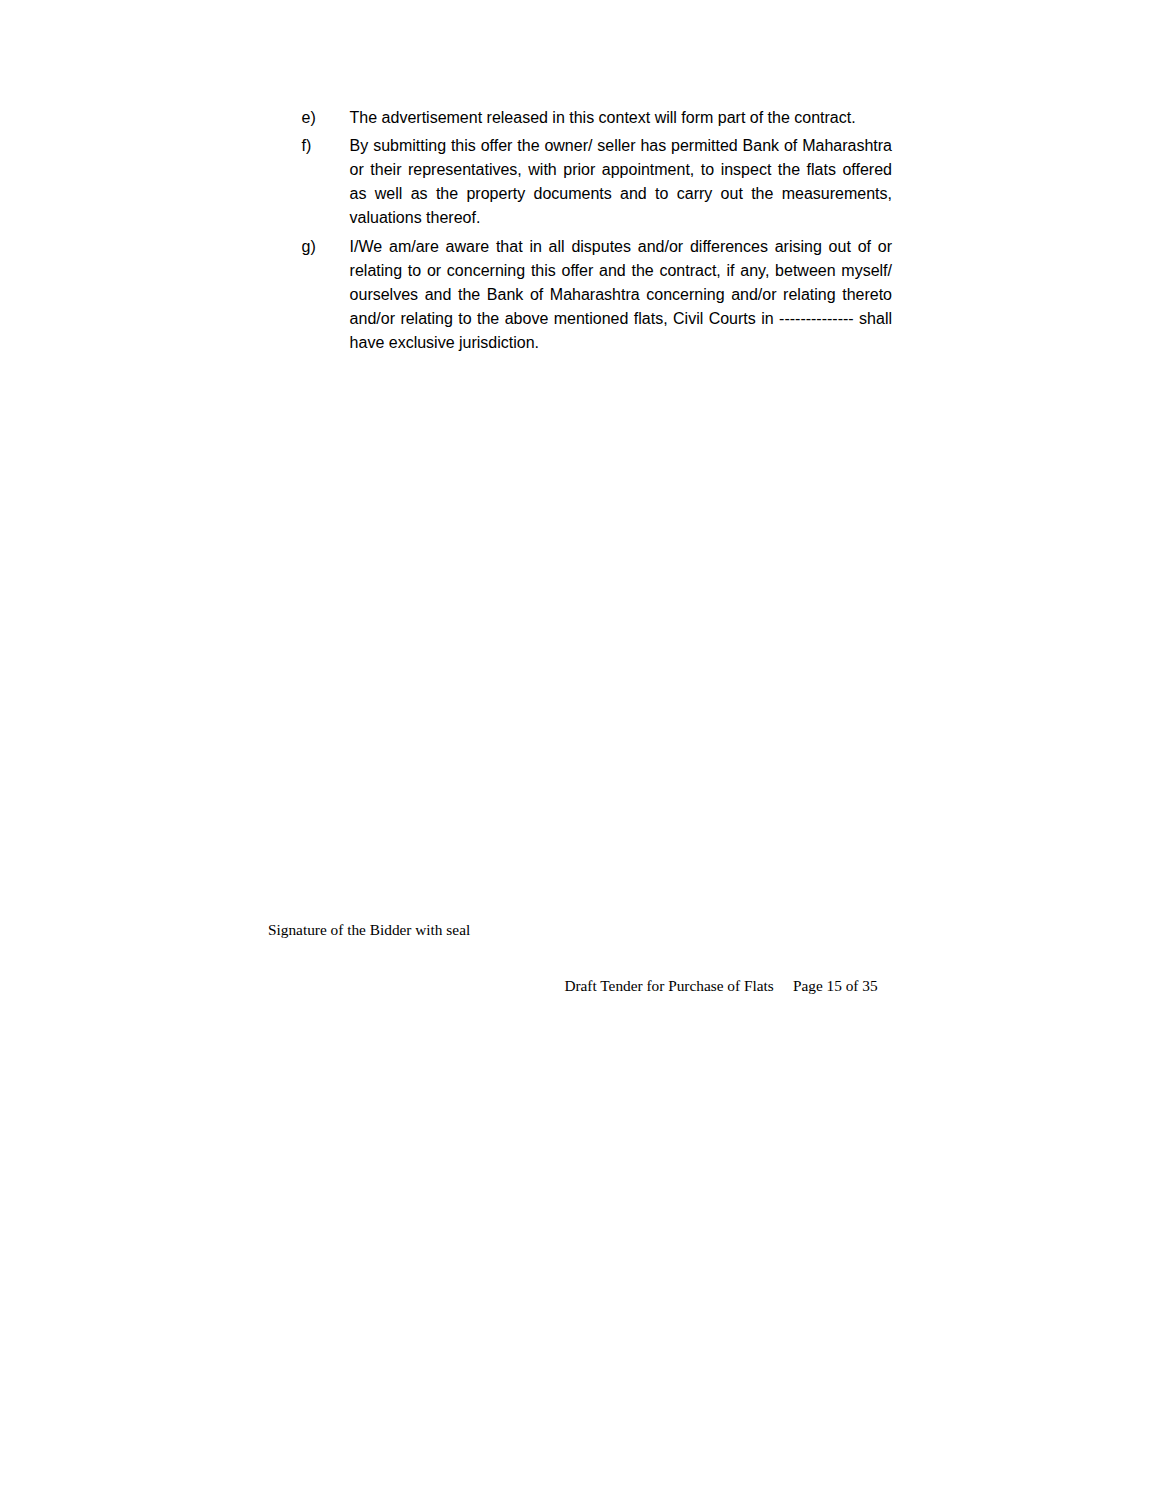e) The advertisement released in this context will form part of the contract.
f) By submitting this offer the owner/ seller has permitted Bank of Maharashtra or their representatives, with prior appointment, to inspect the flats offered as well as the property documents and to carry out the measurements, valuations thereof.
g) I/We am/are aware that in all disputes and/or differences arising out of or relating to or concerning this offer and the contract, if any, between myself/ ourselves and the Bank of Maharashtra concerning and/or relating thereto and/or relating to the above mentioned flats, Civil Courts in -------------- shall have exclusive jurisdiction.
Signature of the Bidder with seal
Draft Tender for Purchase of Flats Page 15 of 35